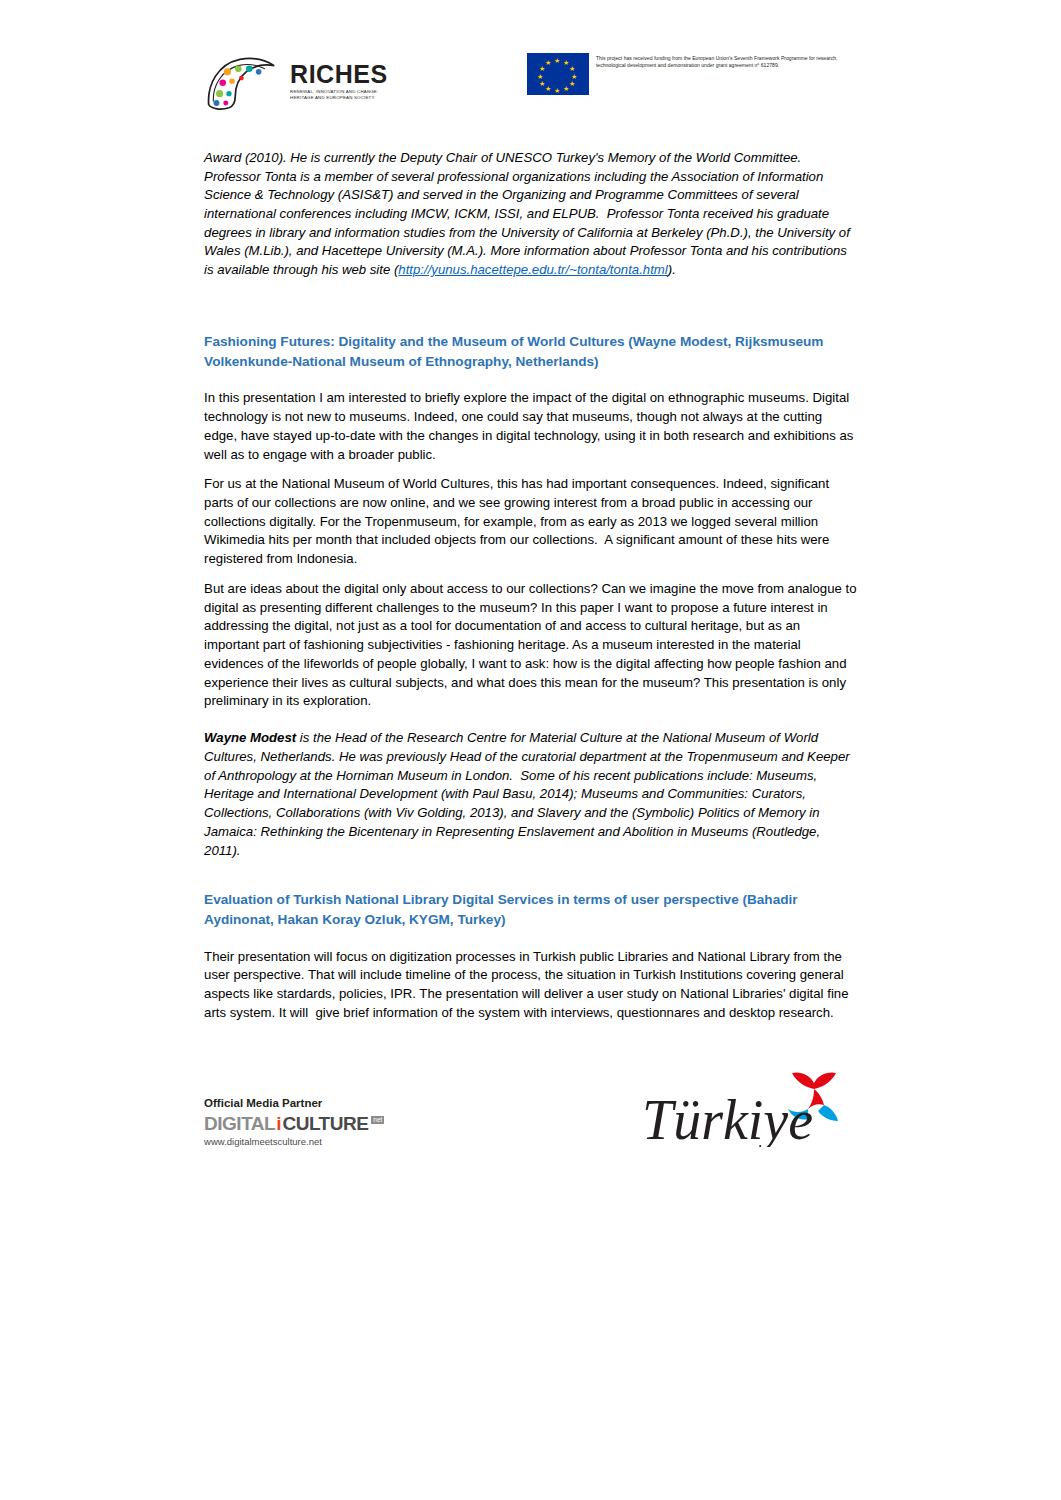RICHES
RENEWAL, INNOVATION AND CHANGE:
HERITAGE AND EUROPEAN SOCIETY
★ ★ ★ ★ ★ ★ ★ ★ ★ ★ ★ ★
This project has received funding from the European Union's Seventh Framework Programme for research, technological development and demonstration under grant agreement n° 612789.
Award (2010). He is currently the Deputy Chair of UNESCO Turkey's Memory of the World Committee. Professor Tonta is a member of several professional organizations including the Association of Information Science & Technology (ASIS&T) and served in the Organizing and Programme Committees of several international conferences including IMCW, ICKM, ISSI, and ELPUB. Professor Tonta received his graduate degrees in library and information studies from the University of California at Berkeley (Ph.D.), the University of Wales (M.Lib.), and Hacettepe University (M.A.). More information about Professor Tonta and his contributions is available through his web site (http://yunus.hacettepe.edu.tr/~tonta/tonta.html).
Fashioning Futures: Digitality and the Museum of World Cultures (Wayne Modest, Rijksmuseum Volkenkunde-National Museum of Ethnography, Netherlands)
In this presentation I am interested to briefly explore the impact of the digital on ethnographic museums. Digital technology is not new to museums. Indeed, one could say that museums, though not always at the cutting edge, have stayed up-to-date with the changes in digital technology, using it in both research and exhibitions as well as to engage with a broader public.
For us at the National Museum of World Cultures, this has had important consequences. Indeed, significant parts of our collections are now online, and we see growing interest from a broad public in accessing our collections digitally. For the Tropenmuseum, for example, from as early as 2013 we logged several million Wikimedia hits per month that included objects from our collections. A significant amount of these hits were registered from Indonesia.
But are ideas about the digital only about access to our collections? Can we imagine the move from analogue to digital as presenting different challenges to the museum? In this paper I want to propose a future interest in addressing the digital, not just as a tool for documentation of and access to cultural heritage, but as an important part of fashioning subjectivities - fashioning heritage. As a museum interested in the material evidences of the lifeworlds of people globally, I want to ask: how is the digital affecting how people fashion and experience their lives as cultural subjects, and what does this mean for the museum? This presentation is only preliminary in its exploration.
Wayne Modest is the Head of the Research Centre for Material Culture at the National Museum of World Cultures, Netherlands. He was previously Head of the curatorial department at the Tropenmuseum and Keeper of Anthropology at the Horniman Museum in London. Some of his recent publications include: Museums, Heritage and International Development (with Paul Basu, 2014); Museums and Communities: Curators, Collections, Collaborations (with Viv Golding, 2013), and Slavery and the (Symbolic) Politics of Memory in Jamaica: Rethinking the Bicentenary in Representing Enslavement and Abolition in Museums (Routledge, 2011).
Evaluation of Turkish National Library Digital Services in terms of user perspective (Bahadir Aydinonat, Hakan Koray Ozluk, KYGM, Turkey)
Their presentation will focus on digitization processes in Turkish public Libraries and National Library from the user perspective. That will include timeline of the process, the situation in Turkish Institutions covering general aspects like stardards, policies, IPR. The presentation will deliver a user study on National Libraries' digital fine arts system. It will give brief information of the system with interviews, questionnares and desktop research.
Official Media Partner
DIGITAL iCULTURE net
www.digitalmeetsculture.net
Türkiye